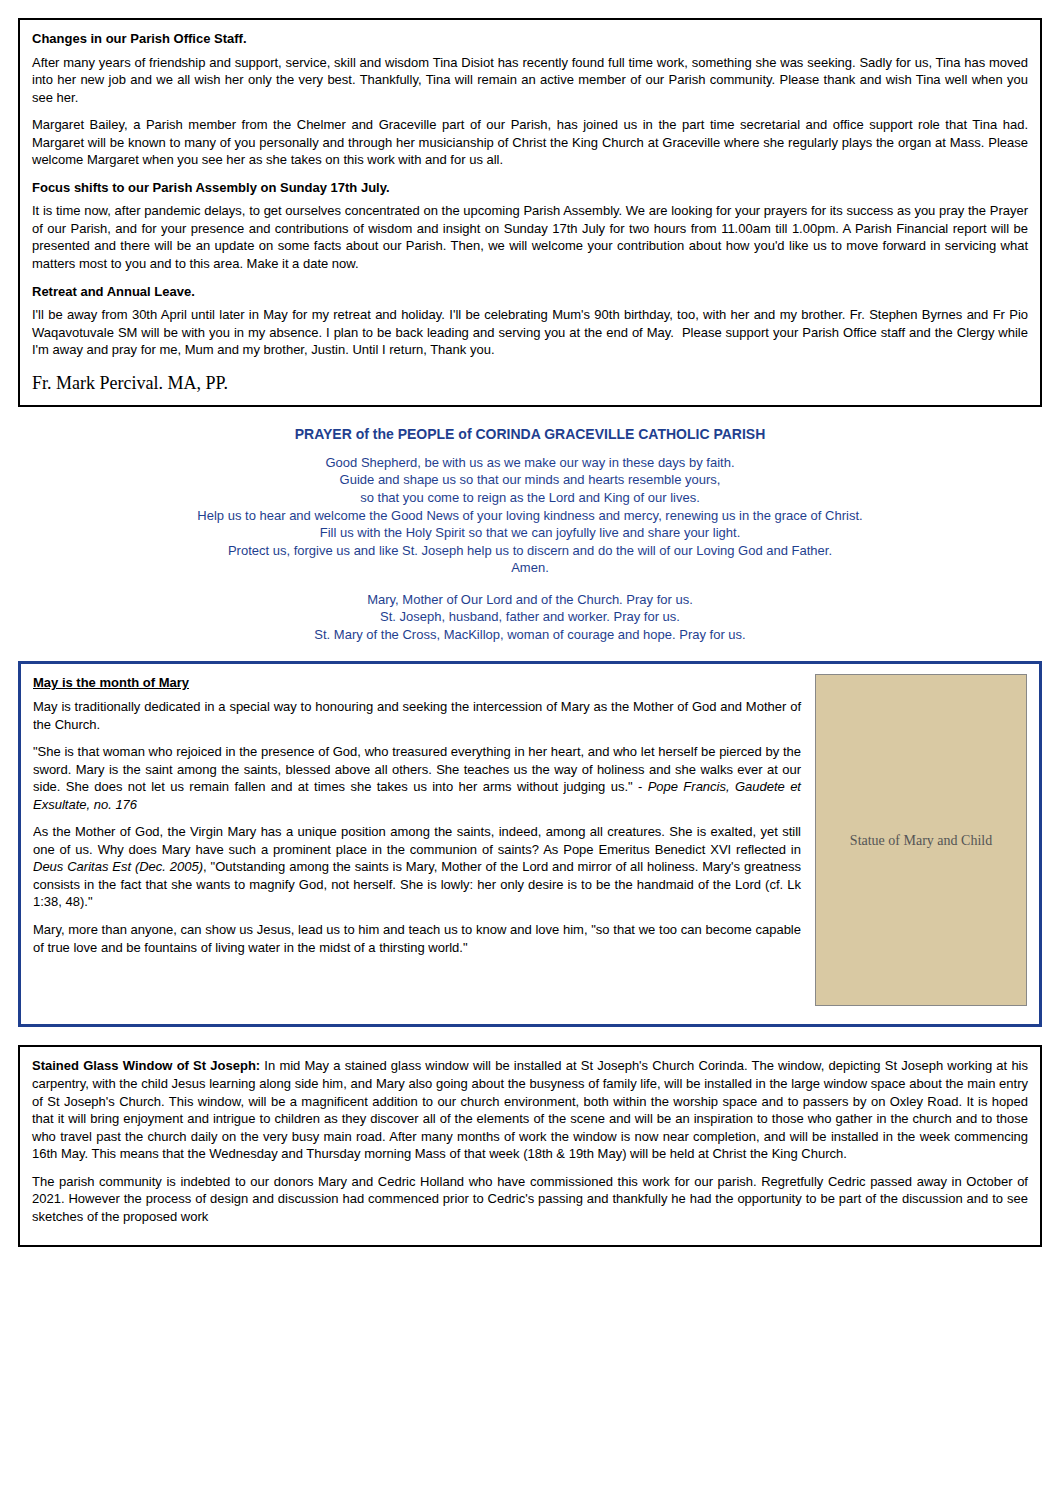Changes in our Parish Office Staff.
After many years of friendship and support, service, skill and wisdom Tina Disiot has recently found full time work, something she was seeking. Sadly for us, Tina has moved into her new job and we all wish her only the very best. Thankfully, Tina will remain an active member of our Parish community. Please thank and wish Tina well when you see her.
Margaret Bailey, a Parish member from the Chelmer and Graceville part of our Parish, has joined us in the part time secretarial and office support role that Tina had. Margaret will be known to many of you personally and through her musicianship of Christ the King Church at Graceville where she regularly plays the organ at Mass. Please welcome Margaret when you see her as she takes on this work with and for us all.
Focus shifts to our Parish Assembly on Sunday 17th July.
It is time now, after pandemic delays, to get ourselves concentrated on the upcoming Parish Assembly. We are looking for your prayers for its success as you pray the Prayer of our Parish, and for your presence and contributions of wisdom and insight on Sunday 17th July for two hours from 11.00am till 1.00pm. A Parish Financial report will be presented and there will be an update on some facts about our Parish. Then, we will welcome your contribution about how you'd like us to move forward in servicing what matters most to you and to this area. Make it a date now.
Retreat and Annual Leave.
I'll be away from 30th April until later in May for my retreat and holiday. I'll be celebrating Mum's 90th birthday, too, with her and my brother. Fr. Stephen Byrnes and Fr Pio Waqavotuvale SM will be with you in my absence. I plan to be back leading and serving you at the end of May. Please support your Parish Office staff and the Clergy while I'm away and pray for me, Mum and my brother, Justin. Until I return, Thank you.
Fr. Mark Percival. MA, PP.
PRAYER of the PEOPLE of CORINDA GRACEVILLE CATHOLIC PARISH
Good Shepherd, be with us as we make our way in these days by faith.
Guide and shape us so that our minds and hearts resemble yours,
so that you come to reign as the Lord and King of our lives.
Help us to hear and welcome the Good News of your loving kindness and mercy, renewing us in the grace of Christ.
Fill us with the Holy Spirit so that we can joyfully live and share your light.
Protect us, forgive us and like St. Joseph help us to discern and do the will of our Loving God and Father.
Amen.
Mary, Mother of Our Lord and of the Church. Pray for us.
St. Joseph, husband, father and worker. Pray for us.
St. Mary of the Cross, MacKillop, woman of courage and hope. Pray for us.
May is the month of Mary
May is traditionally dedicated in a special way to honouring and seeking the intercession of Mary as the Mother of God and Mother of the Church.
"She is that woman who rejoiced in the presence of God, who treasured everything in her heart, and who let herself be pierced by the sword. Mary is the saint among the saints, blessed above all others. She teaches us the way of holiness and she walks ever at our side. She does not let us remain fallen and at times she takes us into her arms without judging us." - Pope Francis, Gaudete et Exsultate, no. 176
As the Mother of God, the Virgin Mary has a unique position among the saints, indeed, among all creatures. She is exalted, yet still one of us. Why does Mary have such a prominent place in the communion of saints? As Pope Emeritus Benedict XVI reflected in Deus Caritas Est (Dec. 2005), "Outstanding among the saints is Mary, Mother of the Lord and mirror of all holiness. Mary's greatness consists in the fact that she wants to magnify God, not herself. She is lowly: her only desire is to be the handmaid of the Lord (cf. Lk 1:38, 48)."
Mary, more than anyone, can show us Jesus, lead us to him and teach us to know and love him, "so that we too can become capable of true love and be fountains of living water in the midst of a thirsting world."
Stained Glass Window of St Joseph: In mid May a stained glass window will be installed at St Joseph's Church Corinda. The window, depicting St Joseph working at his carpentry, with the child Jesus learning along side him, and Mary also going about the busyness of family life, will be installed in the large window space about the main entry of St Joseph's Church. This window, will be a magnificent addition to our church environment, both within the worship space and to passers by on Oxley Road. It is hoped that it will bring enjoyment and intrigue to children as they discover all of the elements of the scene and will be an inspiration to those who gather in the church and to those who travel past the church daily on the very busy main road. After many months of work the window is now near completion, and will be installed in the week commencing 16th May. This means that the Wednesday and Thursday morning Mass of that week (18th & 19th May) will be held at Christ the King Church.
The parish community is indebted to our donors Mary and Cedric Holland who have commissioned this work for our parish. Regretfully Cedric passed away in October of 2021. However the process of design and discussion had commenced prior to Cedric's passing and thankfully he had the opportunity to be part of the discussion and to see sketches of the proposed work